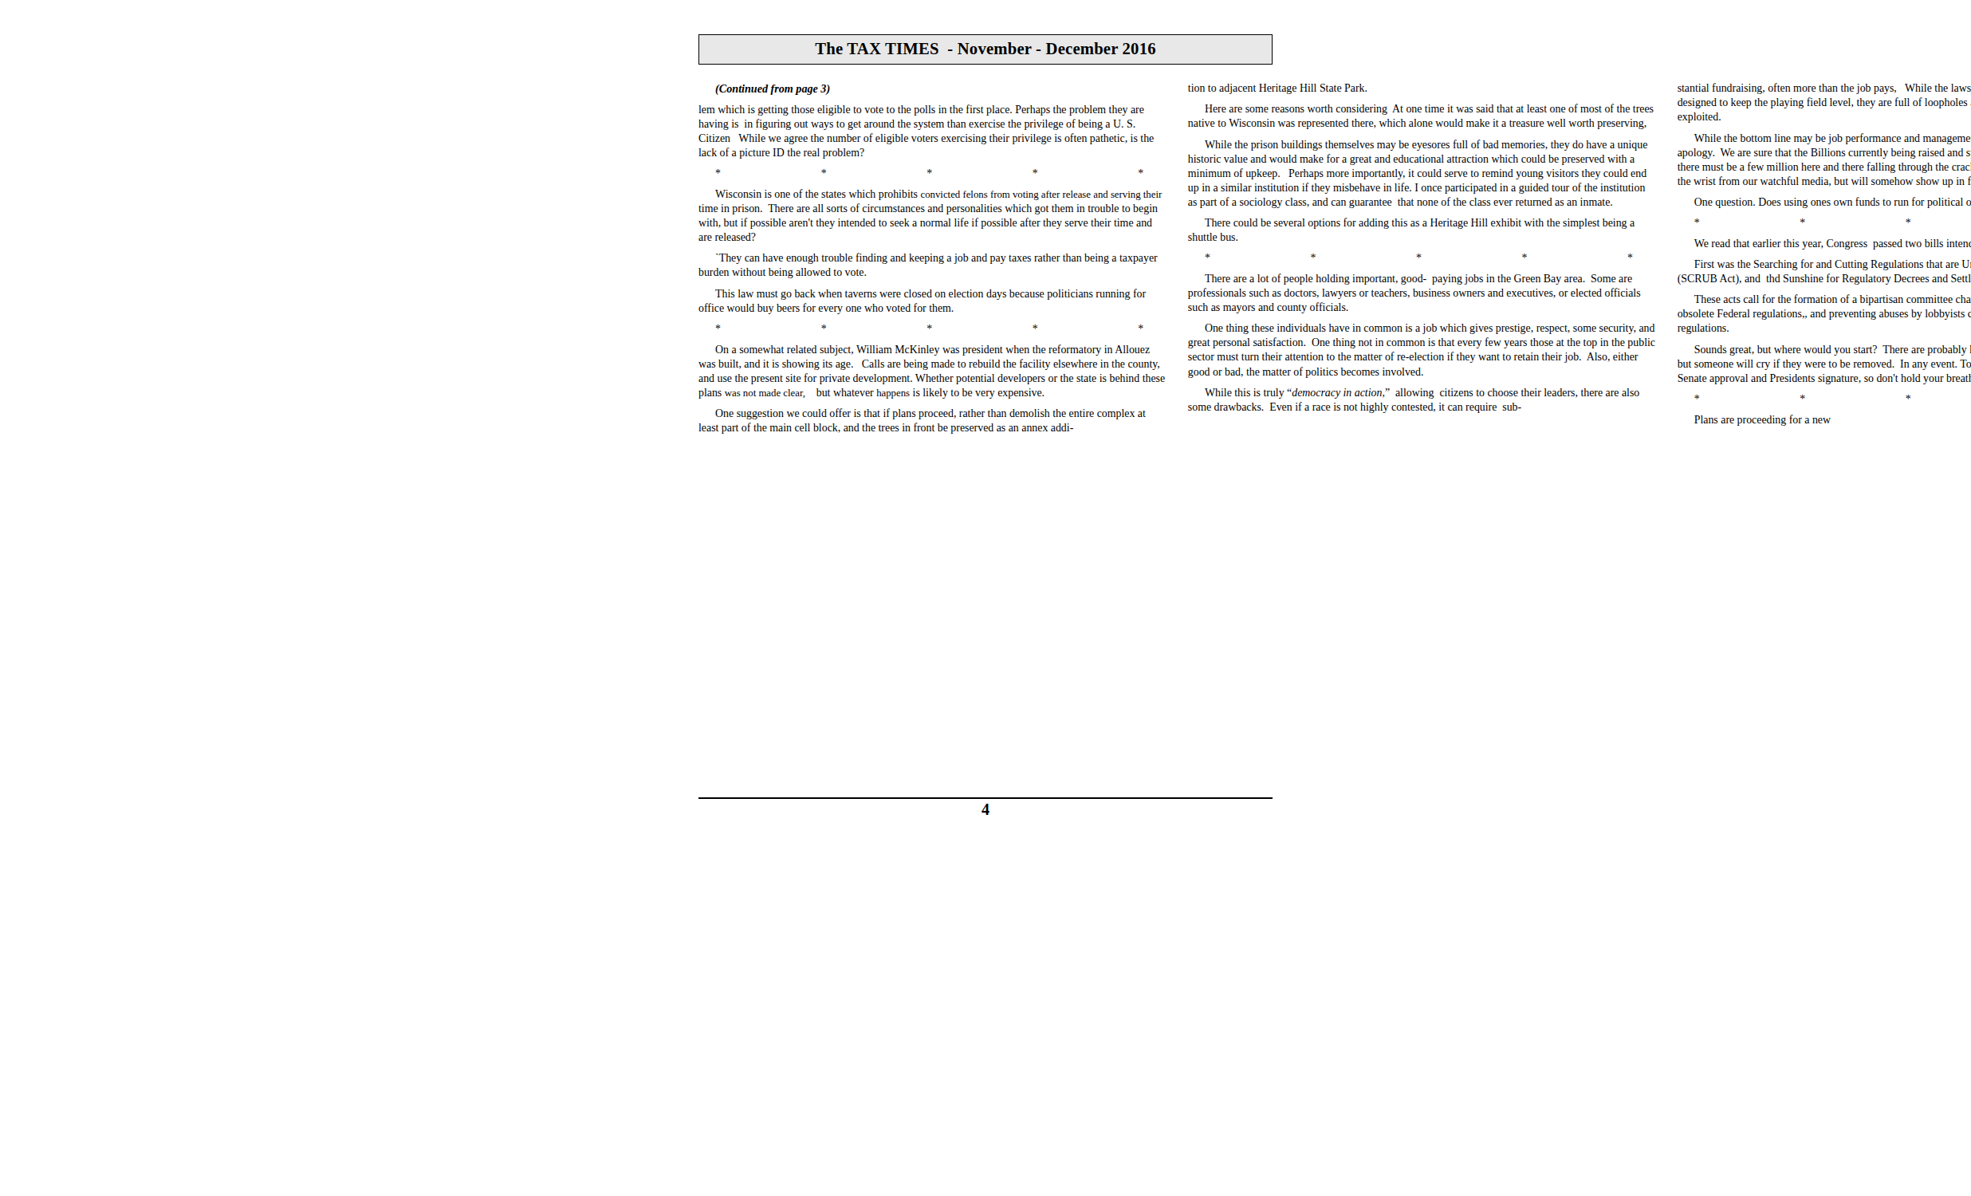The TAX TIMES - November - December 2016
(Continued from page 3)
lem which is getting those eligible to vote to the polls in the first place. Perhaps the problem they are having is in figuring out ways to get around the system than exercise the privilege of being a U. S. Citizen While we agree the number of eligible voters exercising their privilege is often pathetic, is the lack of a picture ID the real problem?
* * * * *
Wisconsin is one of the states which prohibits convicted felons from voting after release and serving their time in prison. There are all sorts of circumstances and personalities which got them in trouble to begin with, but if possible aren't they intended to seek a normal life if possible after they serve their time and are released?
`They can have enough trouble finding and keeping a job and pay taxes rather than being a taxpayer burden without being allowed to vote.
This law must go back when taverns were closed on election days because politicians running for office would buy beers for every one who voted for them.
* * * * *
On a somewhat related subject, William McKinley was president when the reformatory in Allouez was built, and it is showing its age. Calls are being made to rebuild the facility elsewhere in the county, and use the present site for private development. Whether potential developers or the state is behind these plans was not made clear, but whatever happens is likely to be very expensive.
One suggestion we could offer is that if plans proceed, rather than demolish the entire complex at least part of the main cell block, and the trees in front be preserved as an annex addi-
tion to adjacent Heritage Hill State Park.
Here are some reasons worth considering At one time it was said that at least one of most of the trees native to Wisconsin was represented there, which alone would make it a treasure well worth preserving,
While the prison buildings themselves may be eyesores full of bad memories, they do have a unique historic value and would make for a great and educational attraction which could be preserved with a minimum of upkeep. Perhaps more importantly, it could serve to remind young visitors they could end up in a similar institution if they misbehave in life. I once participated in a guided tour of the institution as part of a sociology class, and can guarantee that none of the class ever returned as an inmate.
There could be several options for adding this as a Heritage Hill exhibit with the simplest being a shuttle bus.
* * * * *
There are a lot of people holding important, good- paying jobs in the Green Bay area. Some are professionals such as doctors, lawyers or teachers, business owners and executives, or elected officials such as mayors and county officials.
One thing these individuals have in common is a job which gives prestige, respect, some security, and great personal satisfaction. One thing not in common is that every few years those at the top in the public sector must turn their attention to the matter of re-election if they want to retain their job. Also, either good or bad, the matter of politics becomes involved.
While this is truly “democracy in action,” allowing citizens to choose their leaders, there are also some drawbacks. Even if a race is not highly contested, it can require sub-
stantial fundraising, often more than the job pays, While the laws regulating political contributions are designed to keep the playing field level, they are full of loopholes and gray areas often overlooked or exploited.
While the bottom line may be job performance and management some room should be left for apology. We are sure that the Billions currently being raised and spent to gain control of our country there must be a few million here and there falling through the cracks which won't even receive a slap on the wrist from our watchful media, but will somehow show up in future legislation or appointments.
One question. Does using ones own funds to run for political office create a conflict of interest?
* * * * *
We read that earlier this year, Congress passed two bills intended to make life easier for all of us.
First was the Searching for and Cutting Regulations that are Unnecessarily Burdensome Act, (SCRUB Act), and thd Sunshine for Regulatory Decrees and Settlements Act, (SRDSA).
These acts call for the formation of a bipartisan committee charged with identifying outdated and obsolete Federal regulations,, and preventing abuses by lobbyists citing taking advantage of outdated regulations.
Sounds great, but where would you start? There are probably laws going back to 1790 in the books, but someone will cry if they were to be removed. In any event. To become law they would require Senate approval and Presidents signature, so don't hold your breath.
* * * * *
Plans are proceeding for a new
(Continued on page 5)
4